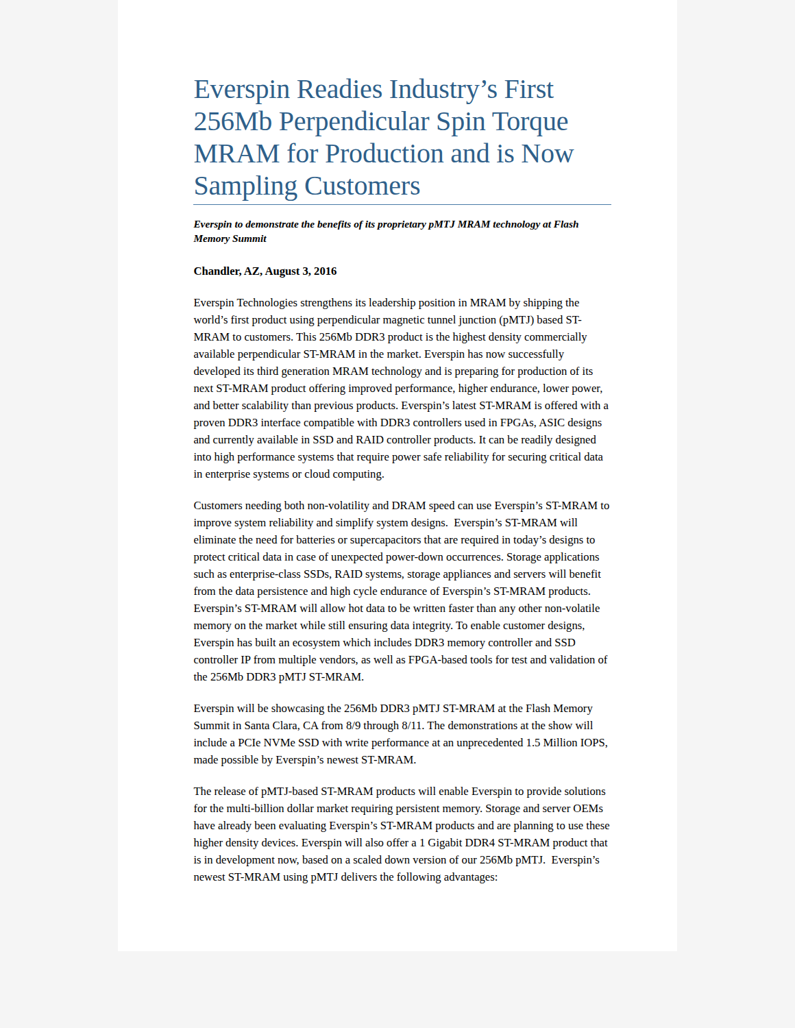Everspin Readies Industry’s First 256Mb Perpendicular Spin Torque MRAM for Production and is Now Sampling Customers
Everspin to demonstrate the benefits of its proprietary pMTJ MRAM technology at Flash Memory Summit
Chandler, AZ, August 3, 2016
Everspin Technologies strengthens its leadership position in MRAM by shipping the world’s first product using perpendicular magnetic tunnel junction (pMTJ) based ST-MRAM to customers. This 256Mb DDR3 product is the highest density commercially available perpendicular ST-MRAM in the market. Everspin has now successfully developed its third generation MRAM technology and is preparing for production of its next ST-MRAM product offering improved performance, higher endurance, lower power, and better scalability than previous products. Everspin’s latest ST-MRAM is offered with a proven DDR3 interface compatible with DDR3 controllers used in FPGAs, ASIC designs and currently available in SSD and RAID controller products. It can be readily designed into high performance systems that require power safe reliability for securing critical data in enterprise systems or cloud computing.
Customers needing both non-volatility and DRAM speed can use Everspin’s ST-MRAM to improve system reliability and simplify system designs. Everspin’s ST-MRAM will eliminate the need for batteries or supercapacitors that are required in today’s designs to protect critical data in case of unexpected power-down occurrences. Storage applications such as enterprise-class SSDs, RAID systems, storage appliances and servers will benefit from the data persistence and high cycle endurance of Everspin’s ST-MRAM products. Everspin’s ST-MRAM will allow hot data to be written faster than any other non-volatile memory on the market while still ensuring data integrity. To enable customer designs, Everspin has built an ecosystem which includes DDR3 memory controller and SSD controller IP from multiple vendors, as well as FPGA-based tools for test and validation of the 256Mb DDR3 pMTJ ST-MRAM.
Everspin will be showcasing the 256Mb DDR3 pMTJ ST-MRAM at the Flash Memory Summit in Santa Clara, CA from 8/9 through 8/11. The demonstrations at the show will include a PCIe NVMe SSD with write performance at an unprecedented 1.5 Million IOPS, made possible by Everspin’s newest ST-MRAM.
The release of pMTJ-based ST-MRAM products will enable Everspin to provide solutions for the multi-billion dollar market requiring persistent memory. Storage and server OEMs have already been evaluating Everspin’s ST-MRAM products and are planning to use these higher density devices. Everspin will also offer a 1 Gigabit DDR4 ST-MRAM product that is in development now, based on a scaled down version of our 256Mb pMTJ. Everspin’s newest ST-MRAM using pMTJ delivers the following advantages: